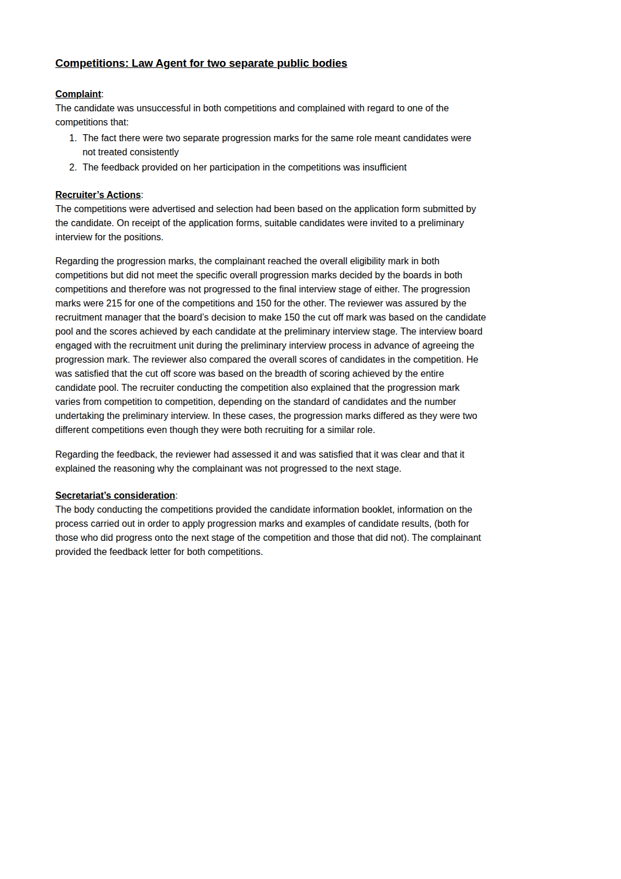Competitions: Law Agent for two separate public bodies
Complaint:
The candidate was unsuccessful in both competitions and complained with regard to one of the competitions that:
The fact there were two separate progression marks for the same role meant candidates were not treated consistently
The feedback provided on her participation in the competitions was insufficient
Recruiter’s Actions:
The competitions were advertised and selection had been based on the application form submitted by the candidate. On receipt of the application forms, suitable candidates were invited to a preliminary interview for the positions.
Regarding the progression marks, the complainant reached the overall eligibility mark in both competitions but did not meet the specific overall progression marks decided by the boards in both competitions and therefore was not progressed to the final interview stage of either. The progression marks were 215 for one of the competitions and 150 for the other. The reviewer was assured by the recruitment manager that the board’s decision to make 150 the cut off mark was based on the candidate pool and the scores achieved by each candidate at the preliminary interview stage. The interview board engaged with the recruitment unit during the preliminary interview process in advance of agreeing the progression mark. The reviewer also compared the overall scores of candidates in the competition. He was satisfied that the cut off score was based on the breadth of scoring achieved by the entire candidate pool. The recruiter conducting the competition also explained that the progression mark varies from competition to competition, depending on the standard of candidates and the number undertaking the preliminary interview. In these cases, the progression marks differed as they were two different competitions even though they were both recruiting for a similar role.
Regarding the feedback, the reviewer had assessed it and was satisfied that it was clear and that it explained the reasoning why the complainant was not progressed to the next stage.
Secretariat’s consideration:
The body conducting the competitions provided the candidate information booklet, information on the process carried out in order to apply progression marks and examples of candidate results, (both for those who did progress onto the next stage of the competition and those that did not). The complainant provided the feedback letter for both competitions.